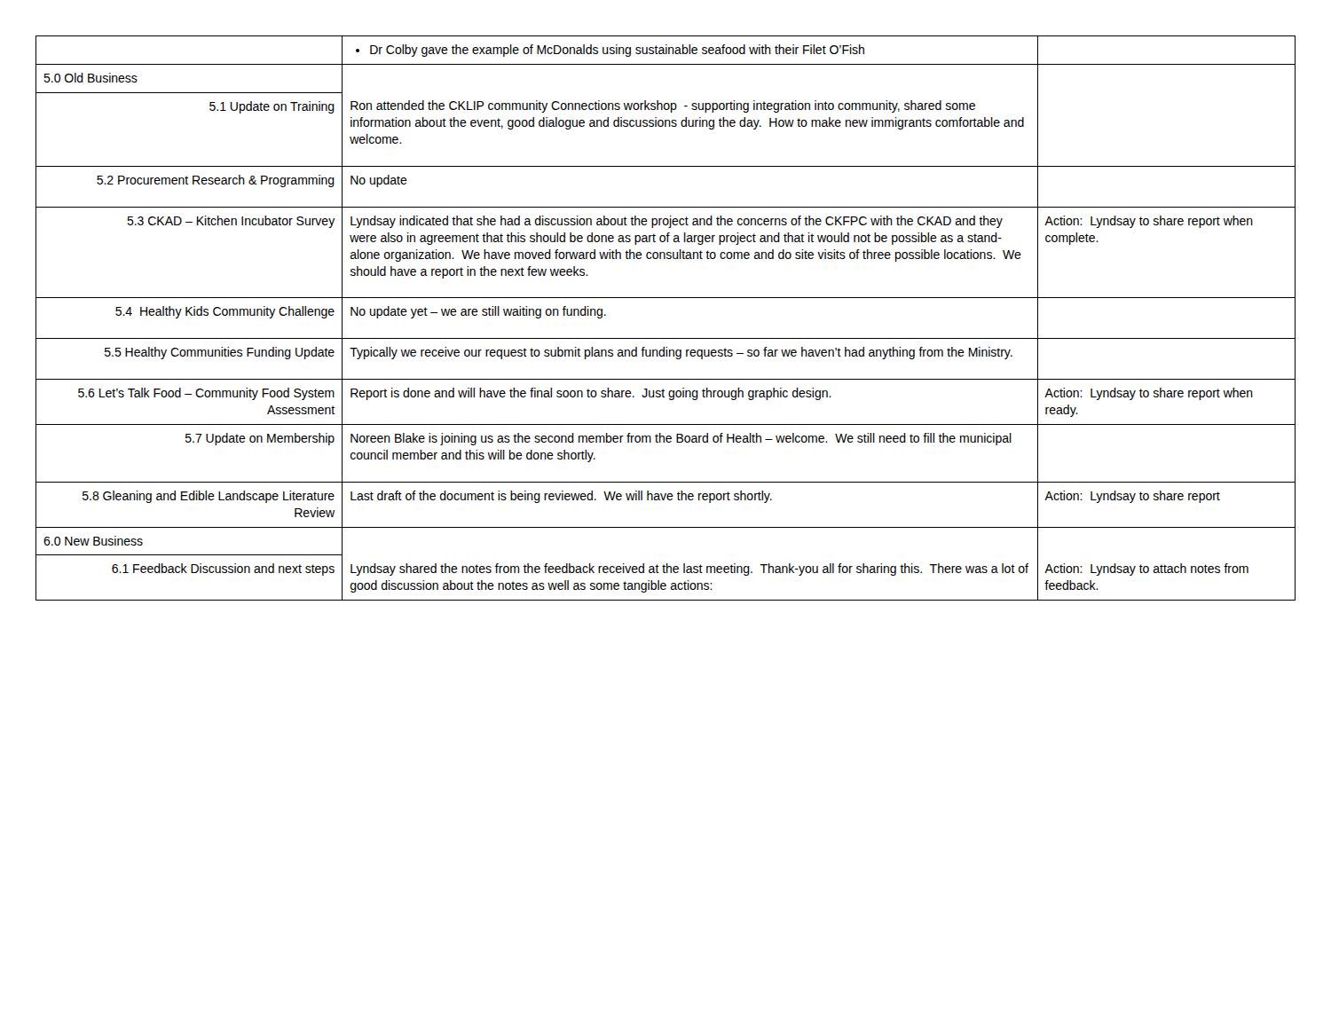| | Dr Colby gave the example of McDonalds using sustainable seafood with their Filet O’Fish | |
| 5.0 Old Business | | |
| 5.1 Update on Training | Ron attended the CKLIP community Connections workshop - supporting integration into community, shared some information about the event, good dialogue and discussions during the day. How to make new immigrants comfortable and welcome. |
| 5.2 Procurement Research & Programming | No update | |
| 5.3 CKAD – Kitchen Incubator Survey | Lyndsay indicated that she had a discussion about the project and the concerns of the CKFPC with the CKAD and they were also in agreement that this should be done as part of a larger project and that it would not be possible as a stand-alone organization. We have moved forward with the consultant to come and do site visits of three possible locations. We should have a report in the next few weeks. | Action: Lyndsay to share report when complete. |
| 5.4 Healthy Kids Community Challenge | No update yet – we are still waiting on funding. | |
| 5.5 Healthy Communities Funding Update | Typically we receive our request to submit plans and funding requests – so far we haven’t had anything from the Ministry. | |
| 5.6 Let’s Talk Food – Community Food System Assessment | Report is done and will have the final soon to share. Just going through graphic design. | Action: Lyndsay to share report when ready. |
| 5.7 Update on Membership | Noreen Blake is joining us as the second member from the Board of Health – welcome. We still need to fill the municipal council member and this will be done shortly. | |
| 5.8 Gleaning and Edible Landscape Literature Review | Last draft of the document is being reviewed. We will have the report shortly. | Action: Lyndsay to share report |
| 6.0 New Business | | |
| 6.1 Feedback Discussion and next steps | Lyndsay shared the notes from the feedback received at the last meeting. Thank-you all for sharing this. There was a lot of good discussion about the notes as well as some tangible actions: | Action: Lyndsay to attach notes from feedback. |